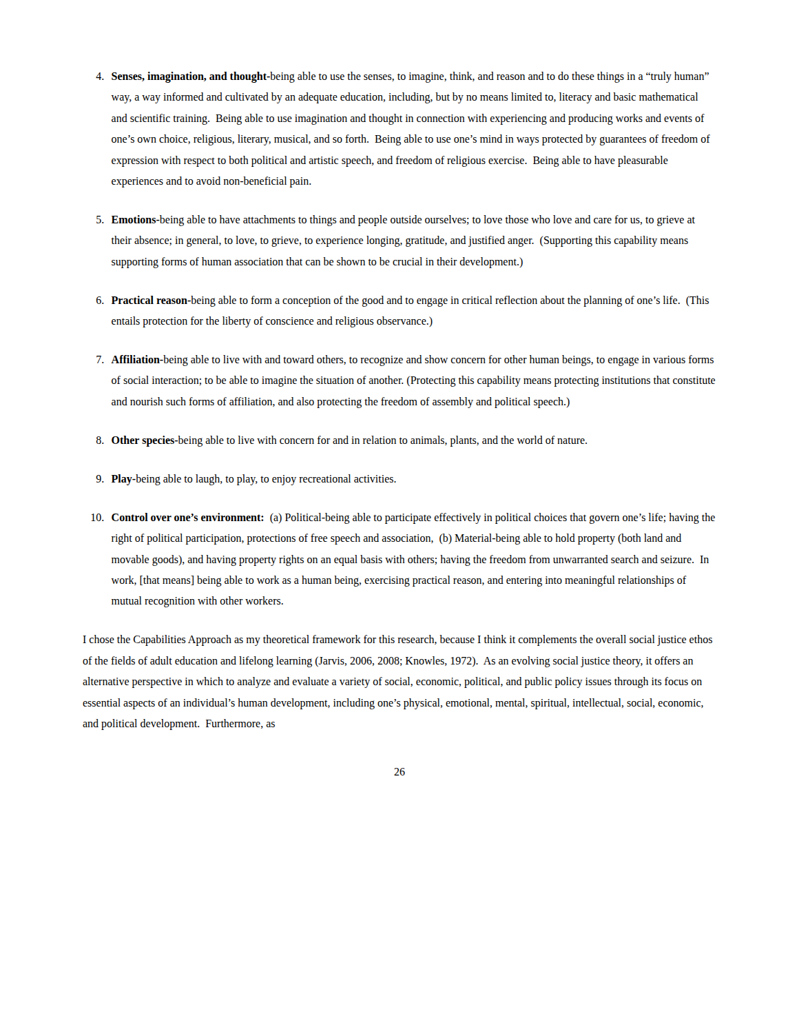Senses, imagination, and thought-being able to use the senses, to imagine, think, and reason and to do these things in a “truly human” way, a way informed and cultivated by an adequate education, including, but by no means limited to, literacy and basic mathematical and scientific training. Being able to use imagination and thought in connection with experiencing and producing works and events of one’s own choice, religious, literary, musical, and so forth. Being able to use one’s mind in ways protected by guarantees of freedom of expression with respect to both political and artistic speech, and freedom of religious exercise. Being able to have pleasurable experiences and to avoid non-beneficial pain.
Emotions-being able to have attachments to things and people outside ourselves; to love those who love and care for us, to grieve at their absence; in general, to love, to grieve, to experience longing, gratitude, and justified anger. (Supporting this capability means supporting forms of human association that can be shown to be crucial in their development.)
Practical reason-being able to form a conception of the good and to engage in critical reflection about the planning of one’s life. (This entails protection for the liberty of conscience and religious observance.)
Affiliation-being able to live with and toward others, to recognize and show concern for other human beings, to engage in various forms of social interaction; to be able to imagine the situation of another. (Protecting this capability means protecting institutions that constitute and nourish such forms of affiliation, and also protecting the freedom of assembly and political speech.)
Other species-being able to live with concern for and in relation to animals, plants, and the world of nature.
Play-being able to laugh, to play, to enjoy recreational activities.
Control over one’s environment: (a) Political-being able to participate effectively in political choices that govern one’s life; having the right of political participation, protections of free speech and association, (b) Material-being able to hold property (both land and movable goods), and having property rights on an equal basis with others; having the freedom from unwarranted search and seizure. In work, [that means] being able to work as a human being, exercising practical reason, and entering into meaningful relationships of mutual recognition with other workers.
I chose the Capabilities Approach as my theoretical framework for this research, because I think it complements the overall social justice ethos of the fields of adult education and lifelong learning (Jarvis, 2006, 2008; Knowles, 1972). As an evolving social justice theory, it offers an alternative perspective in which to analyze and evaluate a variety of social, economic, political, and public policy issues through its focus on essential aspects of an individual’s human development, including one’s physical, emotional, mental, spiritual, intellectual, social, economic, and political development. Furthermore, as
26